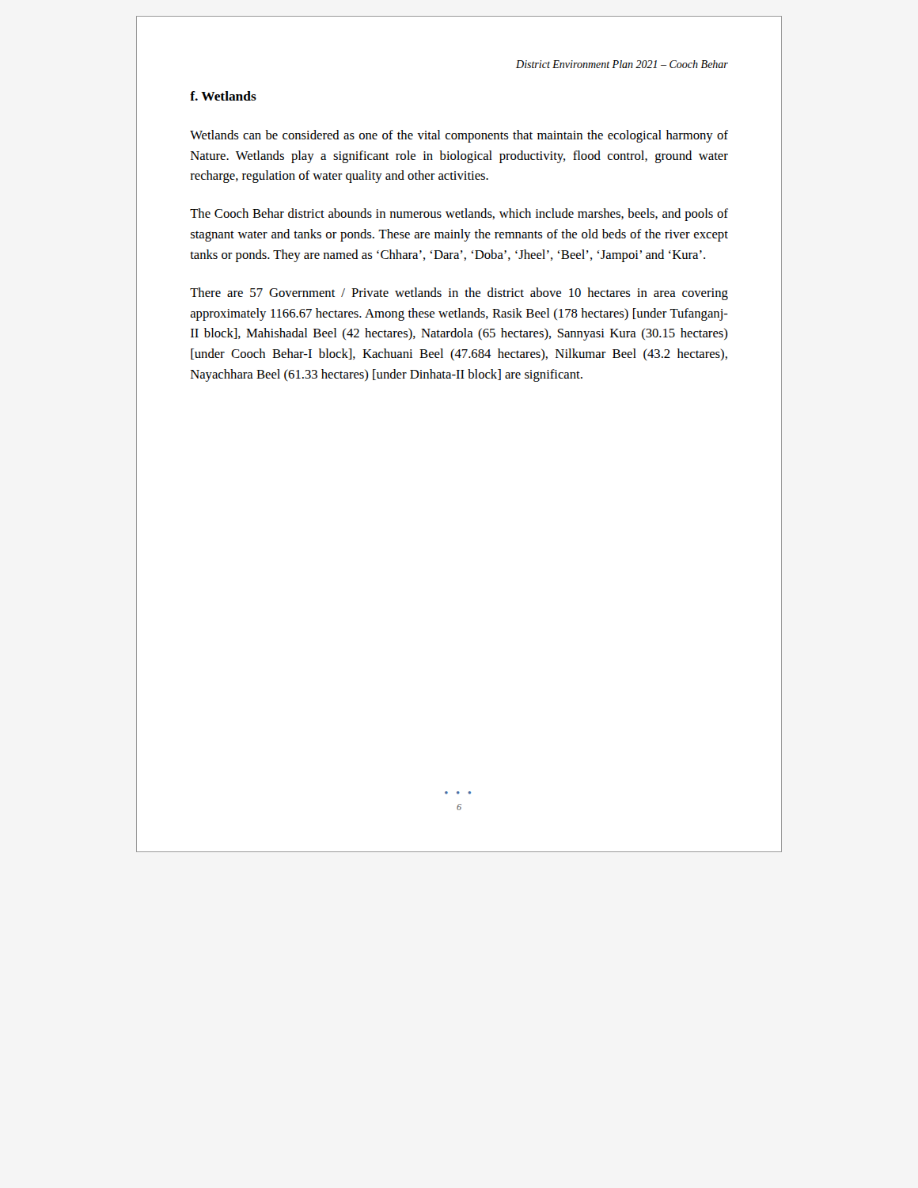District Environment Plan 2021 – Cooch Behar
f. Wetlands
Wetlands can be considered as one of the vital components that maintain the ecological harmony of Nature. Wetlands play a significant role in biological productivity, flood control, ground water recharge, regulation of water quality and other activities.
The Cooch Behar district abounds in numerous wetlands, which include marshes, beels, and pools of stagnant water and tanks or ponds. These are mainly the remnants of the old beds of the river except tanks or ponds. They are named as ‘Chhara’, ‘Dara’, ‘Doba’, ‘Jheel’, ‘Beel’, ‘Jampoi’ and ‘Kura’.
There are 57 Government / Private wetlands in the district above 10 hectares in area covering approximately 1166.67 hectares. Among these wetlands, Rasik Beel (178 hectares) [under Tufanganj-II block], Mahishadal Beel (42 hectares), Natardola (65 hectares), Sannyasi Kura (30.15 hectares) [under Cooch Behar-I block], Kachuani Beel (47.684 hectares), Nilkumar Beel (43.2 hectares), Nayachhara Beel (61.33 hectares) [under Dinhata-II block] are significant.
• • • 6